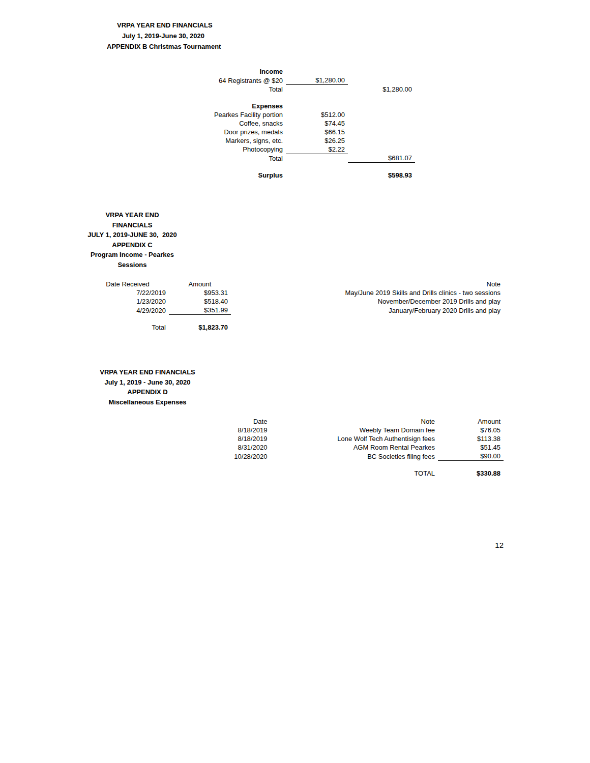VRPA YEAR END FINANCIALS
July 1, 2019-June 30, 2020
APPENDIX B Christmas Tournament
| Income | | |
| 64 Registrants @ $20 | $1,280.00 | |
| Total | | $1,280.00 |
| Expenses | | |
| Pearkes Facility portion | $512.00 | |
| Coffee, snacks | $74.45 | |
| Door prizes, medals | $66.15 | |
| Markers, signs, etc. | $26.25 | |
| Photocopying | $2.22 | |
| Total | | $681.07 |
| Surplus | | $598.93 |
VRPA YEAR END FINANCIALS
JULY 1, 2019-JUNE 30, 2020
APPENDIX C
Program Income - Pearkes Sessions
| Date Received | Amount | Note |
| --- | --- | --- |
| 7/22/2019 | $953.31 | May/June 2019 Skills and Drills clinics - two sessions |
| 1/23/2020 | $518.40 | November/December 2019 Drills and play |
| 4/29/2020 | $351.99 | January/February 2020 Drills and play |
| Total | $1,823.70 | |
VRPA YEAR END FINANCIALS July 1, 2019 - June 30, 2020
APPENDIX D
Miscellaneous Expenses
| Date | Note | Amount |
| --- | --- | --- |
| 8/18/2019 | Weebly Team Domain fee | $76.05 |
| 8/18/2019 | Lone Wolf Tech Authentisign fees | $113.38 |
| 8/31/2020 | AGM Room Rental Pearkes | $51.45 |
| 10/28/2020 | BC Societies filing fees | $90.00 |
| | TOTAL | $330.88 |
12